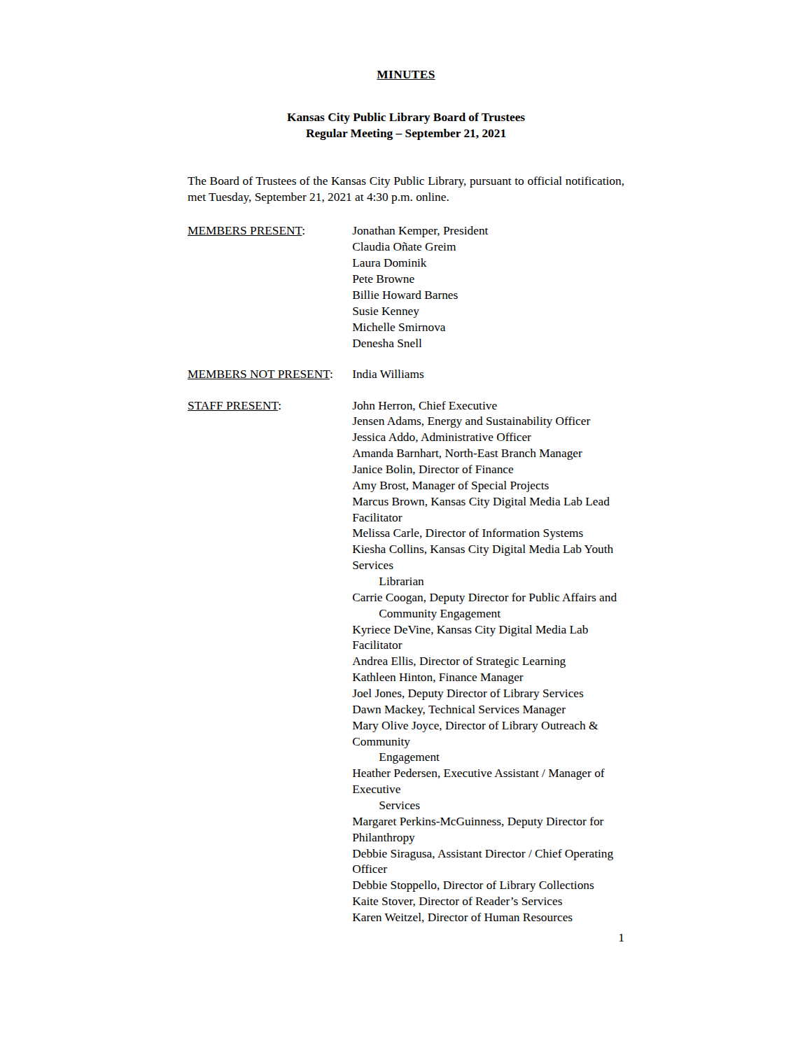MINUTES
Kansas City Public Library Board of Trustees Regular Meeting – September 21, 2021
The Board of Trustees of the Kansas City Public Library, pursuant to official notification, met Tuesday, September 21, 2021 at 4:30 p.m. online.
| MEMBERS PRESENT : | Jonathan Kemper, President Claudia Oñate Greim Laura Dominik Pete Browne Billie Howard Barnes Susie Kenney Michelle Smirnova Denesha Snell |
| MEMBERS NOT PRESENT : | India Williams |
| STAFF PRESENT : | John Herron, Chief Executive Jensen Adams, Energy and Sustainability Officer Jessica Addo, Administrative Officer Amanda Barnhart, North-East Branch Manager Janice Bolin, Director of Finance Amy Brost, Manager of Special Projects Marcus Brown, Kansas City Digital Media Lab Lead Facilitator Melissa Carle, Director of Information Systems Kiesha Collins, Kansas City Digital Media Lab Youth Services Librarian Carrie Coogan, Deputy Director for Public Affairs and Community Engagement Kyriece DeVine, Kansas City Digital Media Lab Facilitator Andrea Ellis, Director of Strategic Learning Kathleen Hinton, Finance Manager Joel Jones, Deputy Director of Library Services Dawn Mackey, Technical Services Manager Mary Olive Joyce, Director of Library Outreach & Community Engagement Heather Pedersen, Executive Assistant / Manager of Executive Services Margaret Perkins-McGuinness, Deputy Director for Philanthropy Debbie Siragusa, Assistant Director / Chief Operating Officer Debbie Stoppello, Director of Library Collections Kaite Stover, Director of Reader’s Services Karen Weitzel, Director of Human Resources |
1